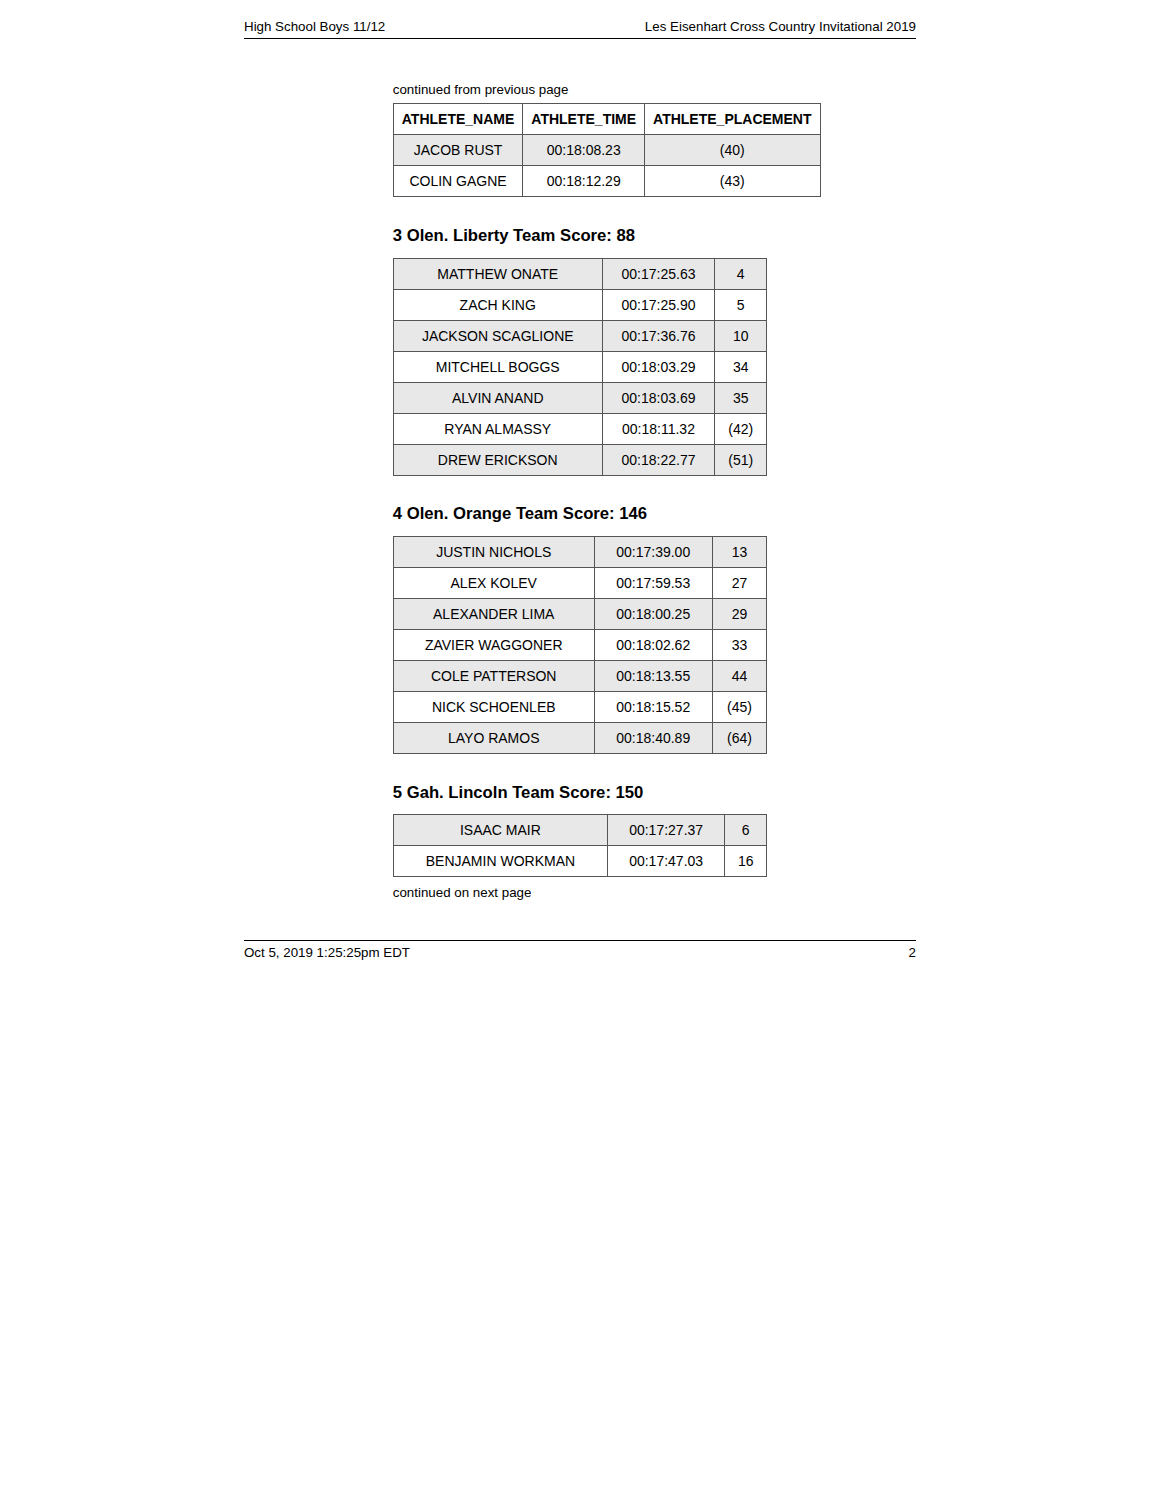High School Boys 11/12
Les Eisenhart Cross Country Invitational 2019
continued from previous page
| ATHLETE_NAME | ATHLETE_TIME | ATHLETE_PLACEMENT |
| --- | --- | --- |
| JACOB RUST | 00:18:08.23 | (40) |
| COLIN GAGNE | 00:18:12.29 | (43) |
3 Olen. Liberty Team Score: 88
| MATTHEW ONATE | 00:17:25.63 | 4 |
| ZACH KING | 00:17:25.90 | 5 |
| JACKSON SCAGLIONE | 00:17:36.76 | 10 |
| MITCHELL BOGGS | 00:18:03.29 | 34 |
| ALVIN ANAND | 00:18:03.69 | 35 |
| RYAN ALMASSY | 00:18:11.32 | (42) |
| DREW ERICKSON | 00:18:22.77 | (51) |
4 Olen. Orange Team Score: 146
| JUSTIN NICHOLS | 00:17:39.00 | 13 |
| ALEX KOLEV | 00:17:59.53 | 27 |
| ALEXANDER LIMA | 00:18:00.25 | 29 |
| ZAVIER WAGGONER | 00:18:02.62 | 33 |
| COLE PATTERSON | 00:18:13.55 | 44 |
| NICK SCHOENLEB | 00:18:15.52 | (45) |
| LAYO RAMOS | 00:18:40.89 | (64) |
5 Gah. Lincoln Team Score: 150
| ISAAC MAIR | 00:17:27.37 | 6 |
| BENJAMIN WORKMAN | 00:17:47.03 | 16 |
continued on next page
Oct 5, 2019 1:25:25pm EDT
2